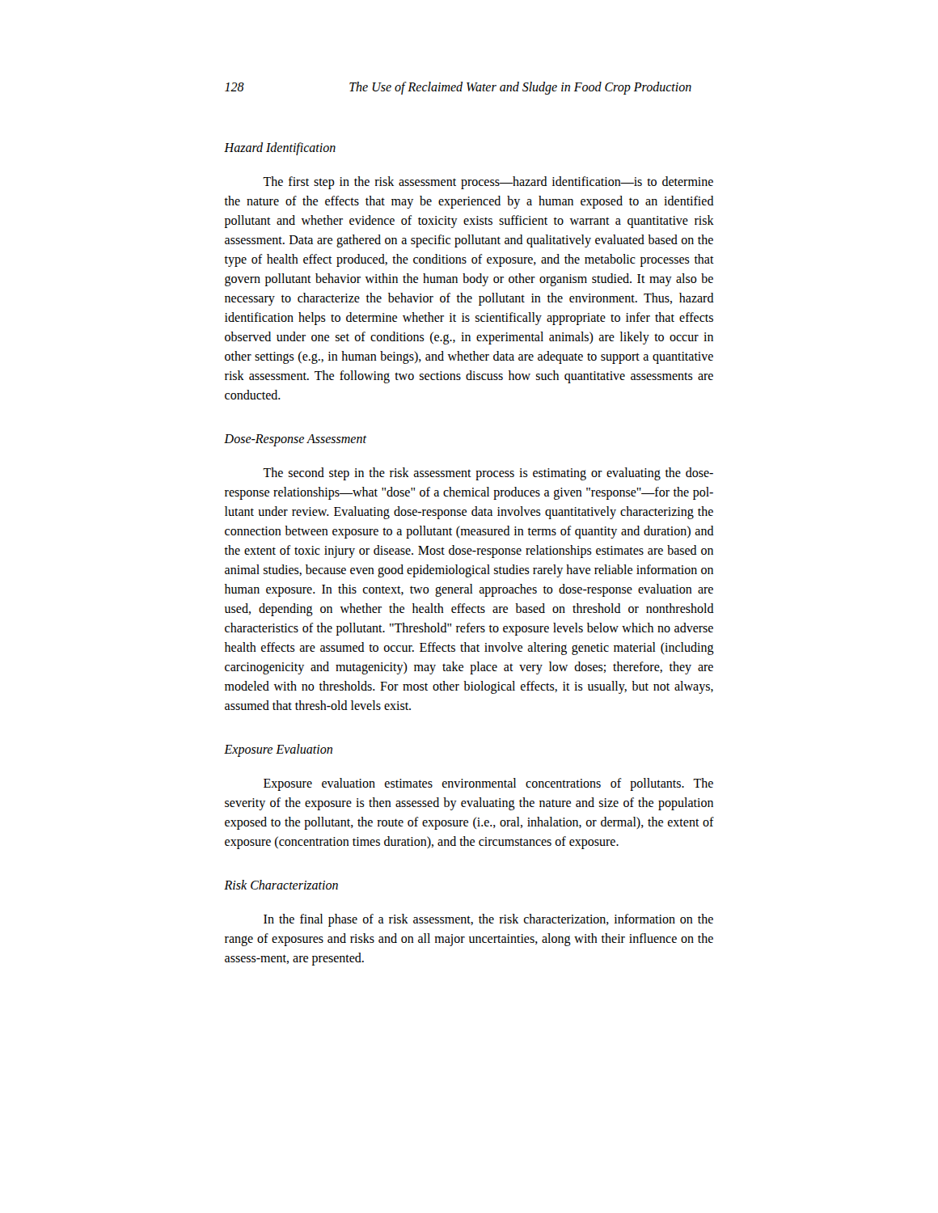128 The Use of Reclaimed Water and Sludge in Food Crop Production
Hazard Identification
The first step in the risk assessment process—hazard identification—is to determine the nature of the effects that may be experienced by a human exposed to an identified pollutant and whether evidence of toxicity exists sufficient to warrant a quantitative risk assessment. Data are gathered on a specific pollutant and qualitatively evaluated based on the type of health effect produced, the conditions of exposure, and the metabolic processes that govern pollutant behavior within the human body or other organism studied. It may also be necessary to characterize the behavior of the pollutant in the environment. Thus, hazard identification helps to determine whether it is scientifically appropriate to infer that effects observed under one set of conditions (e.g., in experimental animals) are likely to occur in other settings (e.g., in human beings), and whether data are adequate to support a quantitative risk assessment. The following two sections discuss how such quantitative assessments are conducted.
Dose-Response Assessment
The second step in the risk assessment process is estimating or evaluating the dose-response relationships—what "dose" of a chemical produces a given "response"—for the pol-lutant under review. Evaluating dose-response data involves quantitatively characterizing the connection between exposure to a pollutant (measured in terms of quantity and duration) and the extent of toxic injury or disease. Most dose-response relationships estimates are based on animal studies, because even good epidemiological studies rarely have reliable information on human exposure. In this context, two general approaches to dose-response evaluation are used, depending on whether the health effects are based on threshold or nonthreshold characteristics of the pollutant. "Threshold" refers to exposure levels below which no adverse health effects are assumed to occur. Effects that involve altering genetic material (including carcinogenicity and mutagenicity) may take place at very low doses; therefore, they are modeled with no thresholds. For most other biological effects, it is usually, but not always, assumed that thresh-old levels exist.
Exposure Evaluation
Exposure evaluation estimates environmental concentrations of pollutants. The severity of the exposure is then assessed by evaluating the nature and size of the population exposed to the pollutant, the route of exposure (i.e., oral, inhalation, or dermal), the extent of exposure (concentration times duration), and the circumstances of exposure.
Risk Characterization
In the final phase of a risk assessment, the risk characterization, information on the range of exposures and risks and on all major uncertainties, along with their influence on the assess-ment, are presented.